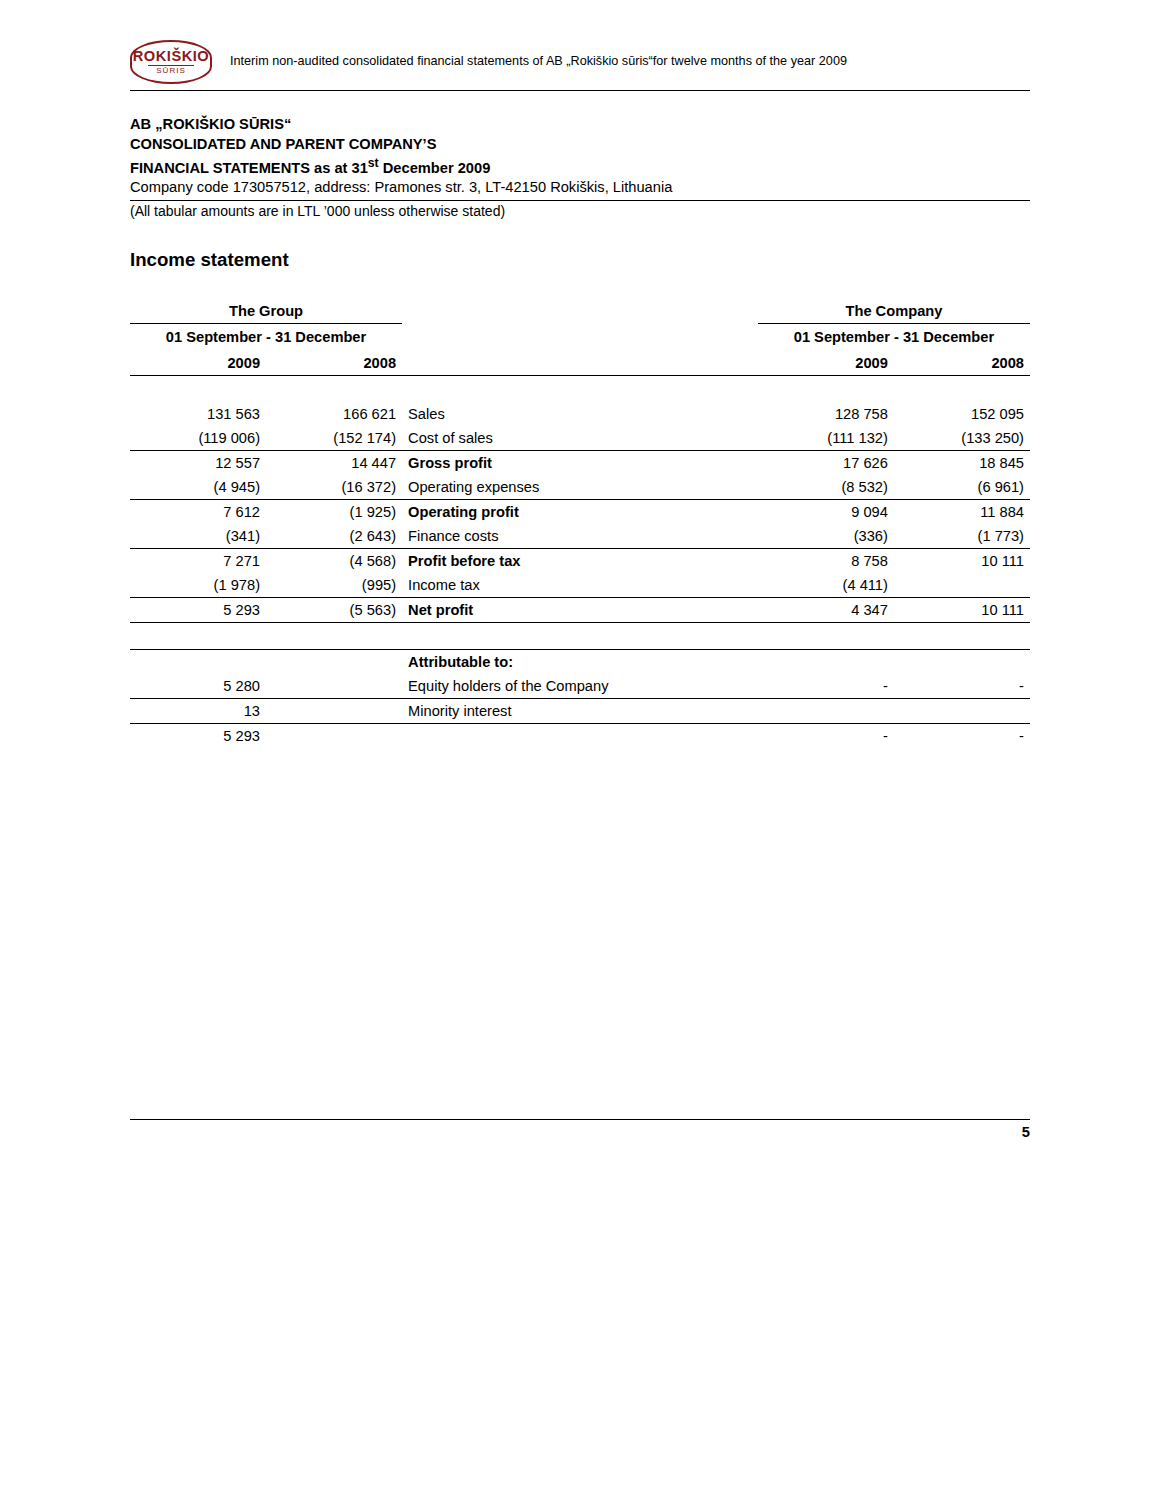ROKIŠKIO
SŪRIS
Interim non-audited consolidated financial statements of AB „Rokiškio sūris“for twelve months of the year 2009
AB „ROKIŠKIO SŪRIS“
CONSOLIDATED AND PARENT COMPANY’S
FINANCIAL STATEMENTS as at 31st December 2009
Company code 173057512, address: Pramones str. 3, LT-42150 Rokiškis, Lithuania
(All tabular amounts are in LTL ’000 unless otherwise stated)
Income statement
| The Group | | The Company |
| 01 September - 31 December | | 01 September - 31 December |
| 2009 | 2008 | | 2009 | 2008 |
| 131 563 | 166 621 | Sales | 128 758 | 152 095 |
| (119 006) | (152 174) | Cost of sales | (111 132) | (133 250) |
| 12 557 | 14 447 | Gross profit | 17 626 | 18 845 |
| (4 945) | (16 372) | Operating expenses | (8 532) | (6 961) |
| 7 612 | (1 925) | Operating profit | 9 094 | 11 884 |
| (341) | (2 643) | Finance costs | (336) | (1 773) |
| 7 271 | (4 568) | Profit before tax | 8 758 | 10 111 |
| (1 978) | (995) | Income tax | (4 411) | |
| 5 293 | (5 563) | Net profit | 4 347 | 10 111 |
| | | Attributable to: | | |
| 5 280 | | Equity holders of the Company | - | - |
| 13 | | Minority interest | | |
| 5 293 | | | - | - |
5